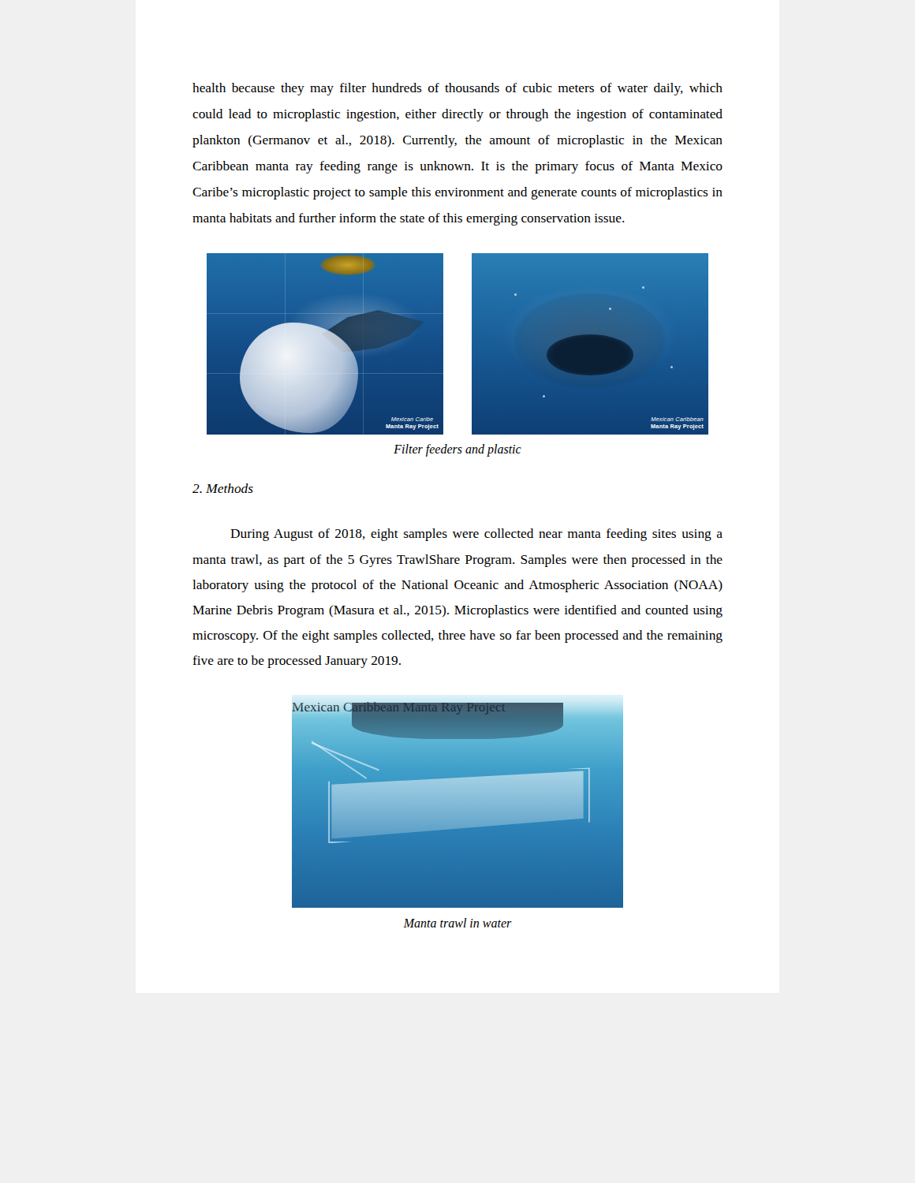health because they may filter hundreds of thousands of cubic meters of water daily, which could lead to microplastic ingestion, either directly or through the ingestion of contaminated plankton (Germanov et al., 2018). Currently, the amount of microplastic in the Mexican Caribbean manta ray feeding range is unknown. It is the primary focus of Manta Mexico Caribe’s microplastic project to sample this environment and generate counts of microplastics in manta habitats and further inform the state of this emerging conservation issue.
Mexican Caribe Manta Ray Project
Mexican Caribbean Manta Ray Project
Filter feeders and plastic
2. Methods
During August of 2018, eight samples were collected near manta feeding sites using a manta trawl, as part of the 5 Gyres TrawlShare Program. Samples were then processed in the laboratory using the protocol of the National Oceanic and Atmospheric Association (NOAA) Marine Debris Program (Masura et al., 2015). Microplastics were identified and counted using microscopy. Of the eight samples collected, three have so far been processed and the remaining five are to be processed January 2019.
Mexican Caribbean Manta Ray Project
Manta trawl in water